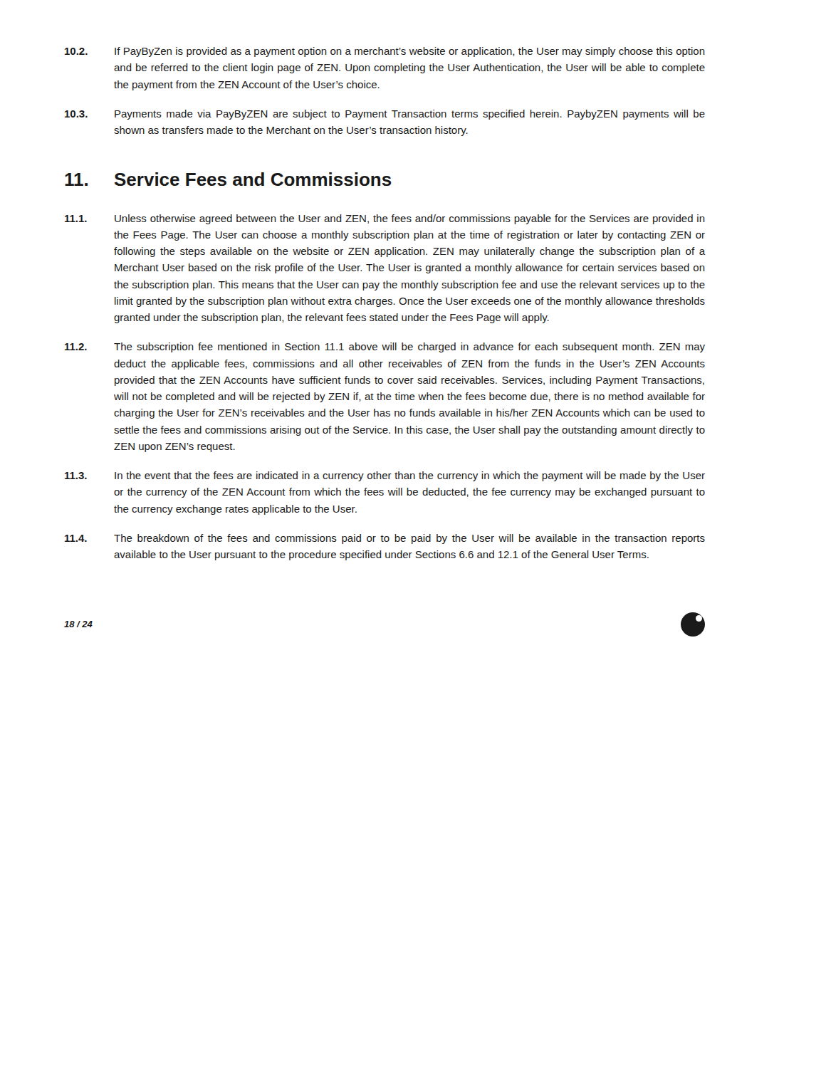10.2. If PayByZen is provided as a payment option on a merchant’s website or application, the User may simply choose this option and be referred to the client login page of ZEN. Upon completing the User Authentication, the User will be able to complete the payment from the ZEN Account of the User’s choice.
10.3. Payments made via PayByZEN are subject to Payment Transaction terms specified herein. PaybyZEN payments will be shown as transfers made to the Merchant on the User’s transaction history.
11. Service Fees and Commissions
11.1. Unless otherwise agreed between the User and ZEN, the fees and/or commissions payable for the Services are provided in the Fees Page. The User can choose a monthly subscription plan at the time of registration or later by contacting ZEN or following the steps available on the website or ZEN application. ZEN may unilaterally change the subscription plan of a Merchant User based on the risk profile of the User. The User is granted a monthly allowance for certain services based on the subscription plan. This means that the User can pay the monthly subscription fee and use the relevant services up to the limit granted by the subscription plan without extra charges. Once the User exceeds one of the monthly allowance thresholds granted under the subscription plan, the relevant fees stated under the Fees Page will apply.
11.2. The subscription fee mentioned in Section 11.1 above will be charged in advance for each subsequent month. ZEN may deduct the applicable fees, commissions and all other receivables of ZEN from the funds in the User’s ZEN Accounts provided that the ZEN Accounts have sufficient funds to cover said receivables. Services, including Payment Transactions, will not be completed and will be rejected by ZEN if, at the time when the fees become due, there is no method available for charging the User for ZEN’s receivables and the User has no funds available in his/her ZEN Accounts which can be used to settle the fees and commissions arising out of the Service. In this case, the User shall pay the outstanding amount directly to ZEN upon ZEN’s request.
11.3. In the event that the fees are indicated in a currency other than the currency in which the payment will be made by the User or the currency of the ZEN Account from which the fees will be deducted, the fee currency may be exchanged pursuant to the currency exchange rates applicable to the User.
11.4. The breakdown of the fees and commissions paid or to be paid by the User will be available in the transaction reports available to the User pursuant to the procedure specified under Sections 6.6 and 12.1 of the General User Terms.
18 / 24